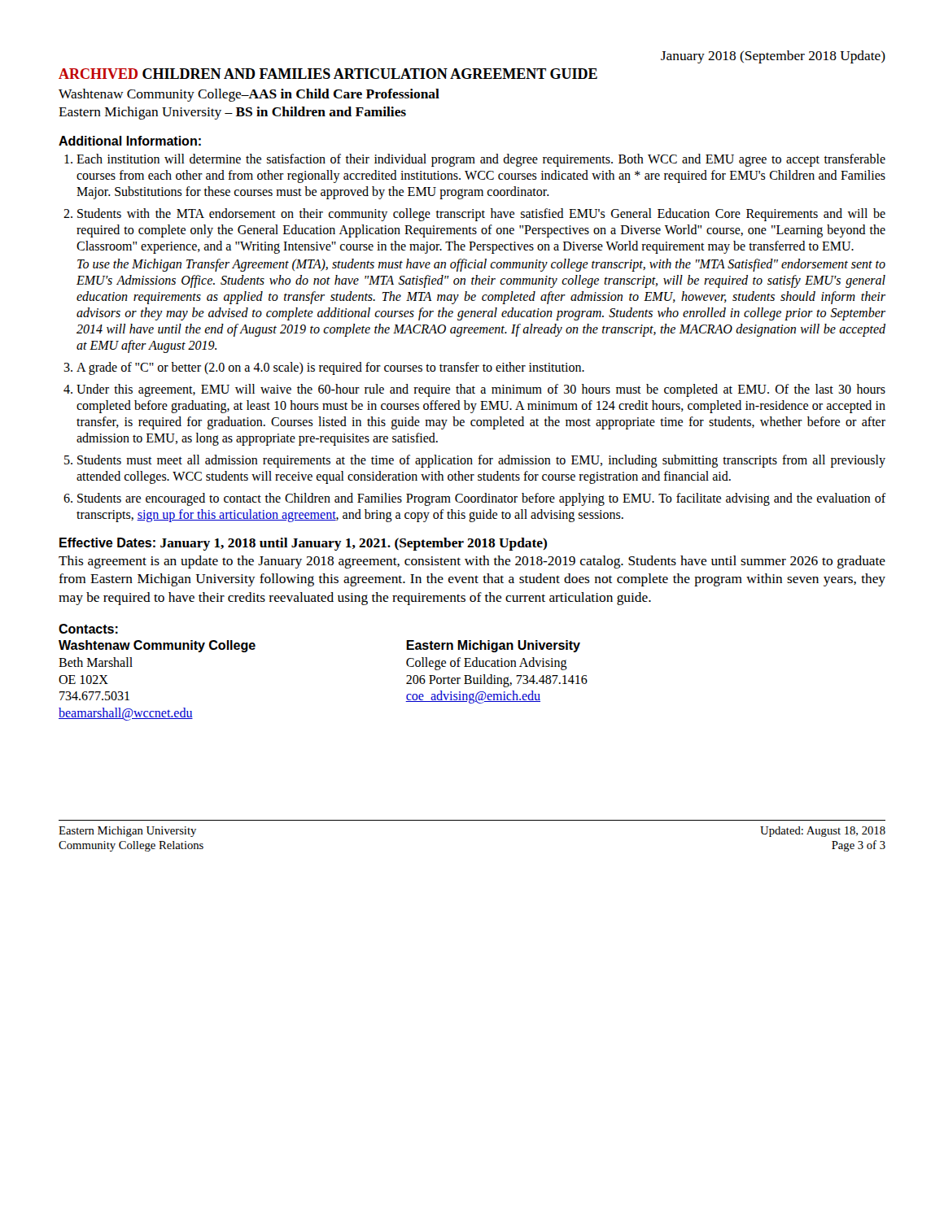January 2018 (September 2018 Update)
ARCHIVED CHILDREN AND FAMILIES ARTICULATION AGREEMENT GUIDE
Washtenaw Community College–AAS in Child Care Professional
Eastern Michigan University – BS in Children and Families
Additional Information:
Each institution will determine the satisfaction of their individual program and degree requirements. Both WCC and EMU agree to accept transferable courses from each other and from other regionally accredited institutions. WCC courses indicated with an * are required for EMU's Children and Families Major. Substitutions for these courses must be approved by the EMU program coordinator.
Students with the MTA endorsement on their community college transcript have satisfied EMU's General Education Core Requirements and will be required to complete only the General Education Application Requirements of one "Perspectives on a Diverse World" course, one "Learning beyond the Classroom" experience, and a "Writing Intensive" course in the major. The Perspectives on a Diverse World requirement may be transferred to EMU. To use the Michigan Transfer Agreement (MTA), students must have an official community college transcript, with the "MTA Satisfied" endorsement sent to EMU's Admissions Office. Students who do not have "MTA Satisfied" on their community college transcript, will be required to satisfy EMU's general education requirements as applied to transfer students. The MTA may be completed after admission to EMU, however, students should inform their advisors or they may be advised to complete additional courses for the general education program. Students who enrolled in college prior to September 2014 will have until the end of August 2019 to complete the MACRAO agreement. If already on the transcript, the MACRAO designation will be accepted at EMU after August 2019.
A grade of "C" or better (2.0 on a 4.0 scale) is required for courses to transfer to either institution.
Under this agreement, EMU will waive the 60-hour rule and require that a minimum of 30 hours must be completed at EMU. Of the last 30 hours completed before graduating, at least 10 hours must be in courses offered by EMU. A minimum of 124 credit hours, completed in-residence or accepted in transfer, is required for graduation. Courses listed in this guide may be completed at the most appropriate time for students, whether before or after admission to EMU, as long as appropriate pre-requisites are satisfied.
Students must meet all admission requirements at the time of application for admission to EMU, including submitting transcripts from all previously attended colleges. WCC students will receive equal consideration with other students for course registration and financial aid.
Students are encouraged to contact the Children and Families Program Coordinator before applying to EMU. To facilitate advising and the evaluation of transcripts, sign up for this articulation agreement, and bring a copy of this guide to all advising sessions.
Effective Dates: January 1, 2018 until January 1, 2021. (September 2018 Update)
This agreement is an update to the January 2018 agreement, consistent with the 2018-2019 catalog. Students have until summer 2026 to graduate from Eastern Michigan University following this agreement. In the event that a student does not complete the program within seven years, they may be required to have their credits reevaluated using the requirements of the current articulation guide.
Contacts:
| Washtenaw Community College | Eastern Michigan University |
| Beth Marshall | College of Education Advising |
| OE 102X | 206 Porter Building, 734.487.1416 |
| 734.677.5031 | coe_advising@emich.edu |
| beamarshall@wccnet.edu | |
| Eastern Michigan University | Updated: August 18, 2018 |
| Community College Relations | Page 3 of 3 |